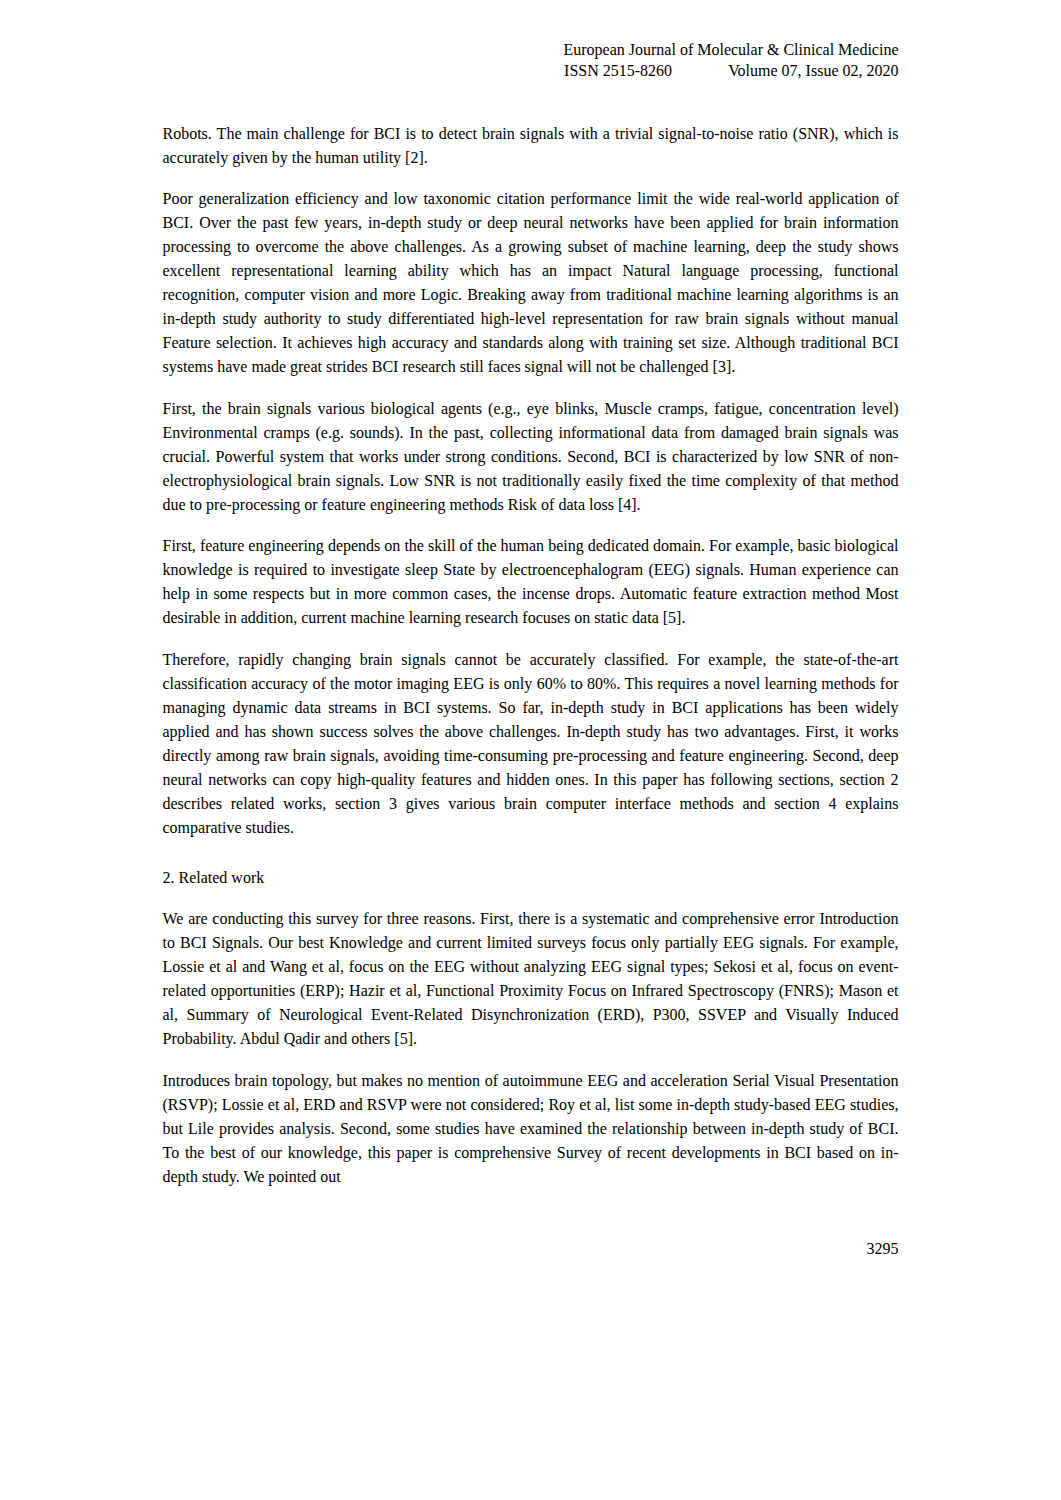European Journal of Molecular & Clinical Medicine ISSN 2515-8260 Volume 07, Issue 02, 2020
Robots. The main challenge for BCI is to detect brain signals with a trivial signal-to-noise ratio (SNR), which is accurately given by the human utility [2].
Poor generalization efficiency and low taxonomic citation performance limit the wide real-world application of BCI. Over the past few years, in-depth study or deep neural networks have been applied for brain information processing to overcome the above challenges. As a growing subset of machine learning, deep the study shows excellent representational learning ability which has an impact Natural language processing, functional recognition, computer vision and more Logic. Breaking away from traditional machine learning algorithms is an in-depth study authority to study differentiated high-level representation for raw brain signals without manual Feature selection. It achieves high accuracy and standards along with training set size. Although traditional BCI systems have made great strides BCI research still faces signal will not be challenged [3].
First, the brain signals various biological agents (e.g., eye blinks, Muscle cramps, fatigue, concentration level) Environmental cramps (e.g. sounds). In the past, collecting informational data from damaged brain signals was crucial. Powerful system that works under strong conditions. Second, BCI is characterized by low SNR of non-electrophysiological brain signals. Low SNR is not traditionally easily fixed the time complexity of that method due to pre-processing or feature engineering methods Risk of data loss [4].
First, feature engineering depends on the skill of the human being dedicated domain. For example, basic biological knowledge is required to investigate sleep State by electroencephalogram (EEG) signals. Human experience can help in some respects but in more common cases, the incense drops. Automatic feature extraction method Most desirable in addition, current machine learning research focuses on static data [5].
Therefore, rapidly changing brain signals cannot be accurately classified. For example, the state-of-the-art classification accuracy of the motor imaging EEG is only 60% to 80%. This requires a novel learning methods for managing dynamic data streams in BCI systems. So far, in-depth study in BCI applications has been widely applied and has shown success solves the above challenges. In-depth study has two advantages. First, it works directly among raw brain signals, avoiding time-consuming pre-processing and feature engineering. Second, deep neural networks can copy high-quality features and hidden ones. In this paper has following sections, section 2 describes related works, section 3 gives various brain computer interface methods and section 4 explains comparative studies.
2. Related work
We are conducting this survey for three reasons. First, there is a systematic and comprehensive error Introduction to BCI Signals. Our best Knowledge and current limited surveys focus only partially EEG signals. For example, Lossie et al and Wang et al, focus on the EEG without analyzing EEG signal types; Sekosi et al, focus on event-related opportunities (ERP); Hazir et al, Functional Proximity Focus on Infrared Spectroscopy (FNRS); Mason et al, Summary of Neurological Event-Related Disynchronization (ERD), P300, SSVEP and Visually Induced Probability. Abdul Qadir and others [5].
Introduces brain topology, but makes no mention of autoimmune EEG and acceleration Serial Visual Presentation (RSVP); Lossie et al, ERD and RSVP were not considered; Roy et al, list some in-depth study-based EEG studies, but Lile provides analysis. Second, some studies have examined the relationship between in-depth study of BCI. To the best of our knowledge, this paper is comprehensive Survey of recent developments in BCI based on in-depth study. We pointed out
3295